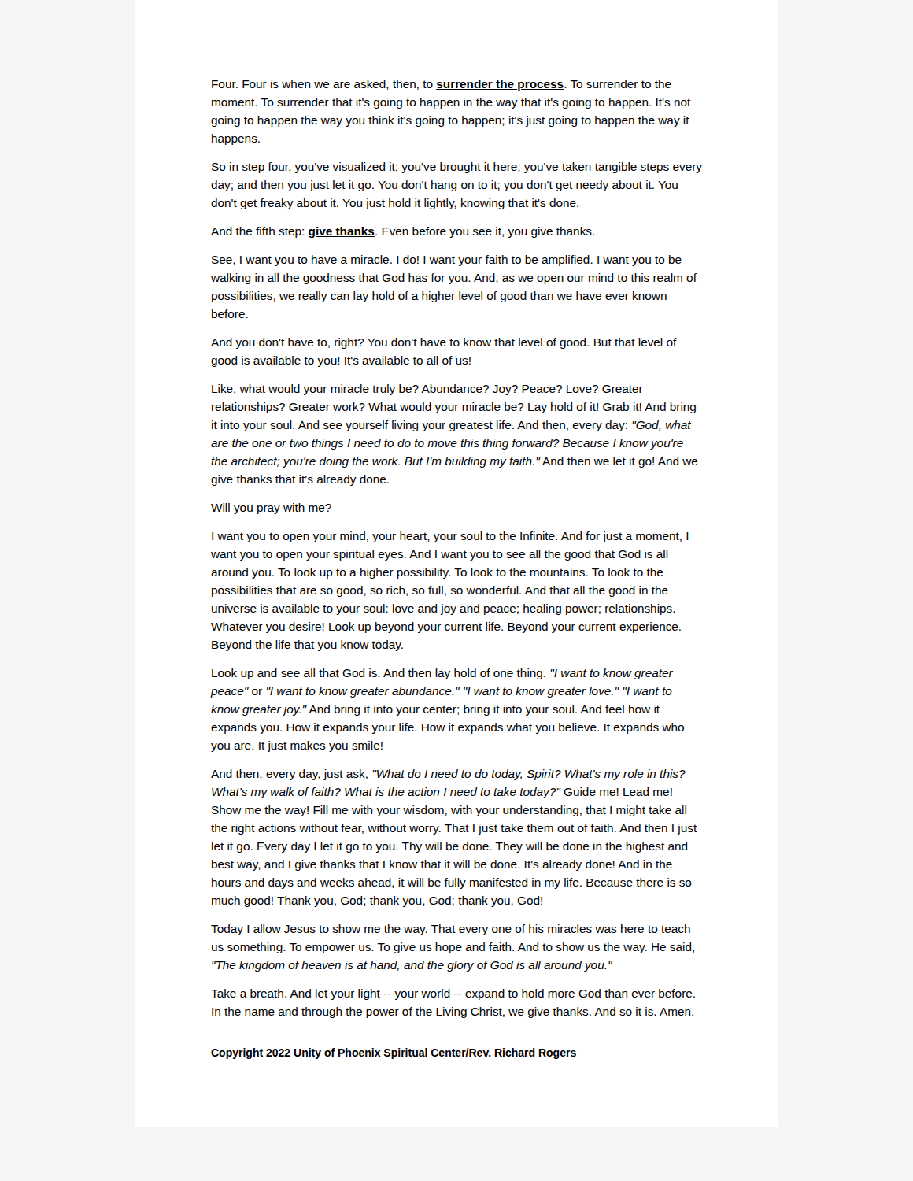Four. Four is when we are asked, then, to surrender the process. To surrender to the moment. To surrender that it's going to happen in the way that it's going to happen. It's not going to happen the way you think it's going to happen; it's just going to happen the way it happens.
So in step four, you've visualized it; you've brought it here; you've taken tangible steps every day; and then you just let it go. You don't hang on to it; you don't get needy about it. You don't get freaky about it. You just hold it lightly, knowing that it's done.
And the fifth step: give thanks. Even before you see it, you give thanks.
See, I want you to have a miracle. I do! I want your faith to be amplified. I want you to be walking in all the goodness that God has for you. And, as we open our mind to this realm of possibilities, we really can lay hold of a higher level of good than we have ever known before.
And you don't have to, right? You don't have to know that level of good. But that level of good is available to you! It's available to all of us!
Like, what would your miracle truly be? Abundance? Joy? Peace? Love? Greater relationships? Greater work? What would your miracle be? Lay hold of it! Grab it! And bring it into your soul. And see yourself living your greatest life. And then, every day: "God, what are the one or two things I need to do to move this thing forward? Because I know you're the architect; you're doing the work. But I'm building my faith." And then we let it go! And we give thanks that it's already done.
Will you pray with me?
I want you to open your mind, your heart, your soul to the Infinite. And for just a moment, I want you to open your spiritual eyes. And I want you to see all the good that God is all around you. To look up to a higher possibility. To look to the mountains. To look to the possibilities that are so good, so rich, so full, so wonderful. And that all the good in the universe is available to your soul: love and joy and peace; healing power; relationships. Whatever you desire! Look up beyond your current life. Beyond your current experience. Beyond the life that you know today.
Look up and see all that God is. And then lay hold of one thing. "I want to know greater peace" or "I want to know greater abundance." "I want to know greater love." "I want to know greater joy." And bring it into your center; bring it into your soul. And feel how it expands you. How it expands your life. How it expands what you believe. It expands who you are. It just makes you smile!
And then, every day, just ask, "What do I need to do today, Spirit? What's my role in this? What's my walk of faith? What is the action I need to take today?" Guide me! Lead me! Show me the way! Fill me with your wisdom, with your understanding, that I might take all the right actions without fear, without worry. That I just take them out of faith. And then I just let it go. Every day I let it go to you. Thy will be done. They will be done in the highest and best way, and I give thanks that I know that it will be done. It's already done! And in the hours and days and weeks ahead, it will be fully manifested in my life. Because there is so much good! Thank you, God; thank you, God; thank you, God!
Today I allow Jesus to show me the way. That every one of his miracles was here to teach us something. To empower us. To give us hope and faith. And to show us the way. He said, "The kingdom of heaven is at hand, and the glory of God is all around you."
Take a breath. And let your light -- your world -- expand to hold more God than ever before. In the name and through the power of the Living Christ, we give thanks. And so it is. Amen.
Copyright 2022 Unity of Phoenix Spiritual Center/Rev. Richard Rogers